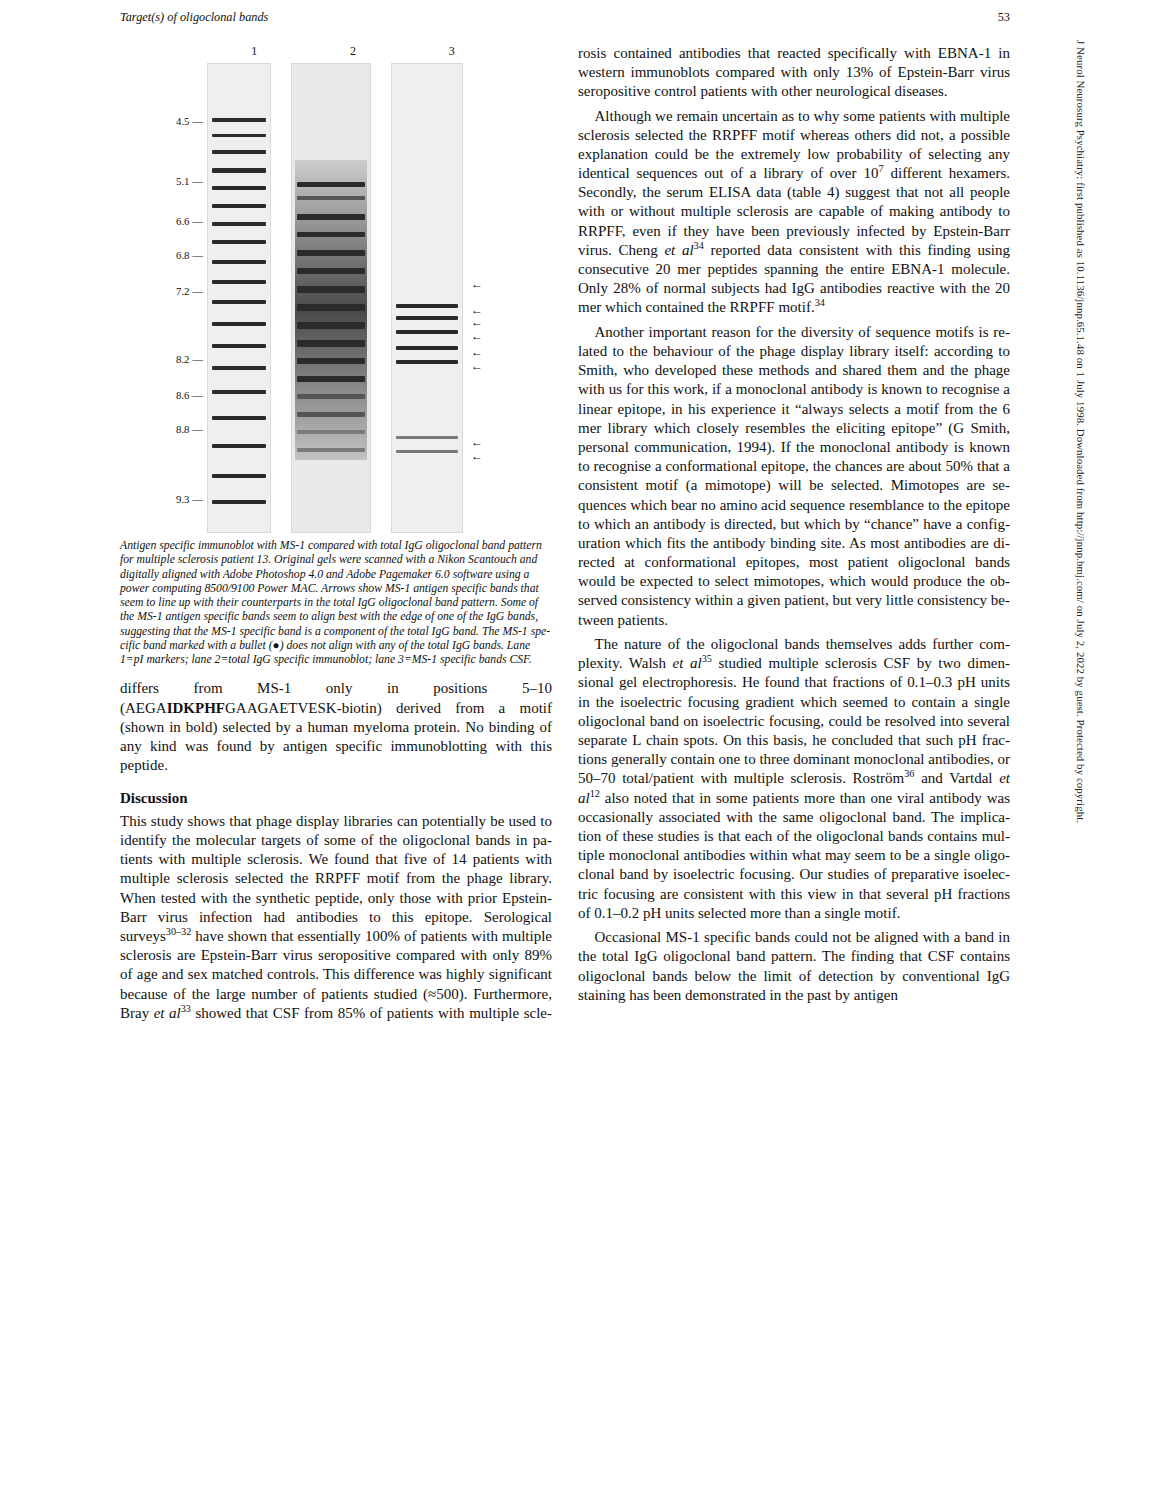J Neurol Neurosurg Psychiatry: first published as 10.1136/jnnp.65.1.48 on 1 July 1998. Downloaded from http://jnnp.bmj.com/ on July 2, 2022 by guest. Protected by copyright.
Target(s) of oligoclonal bands
53
123
4.5 5.1 6.6 6.8 7.2 8.2 8.6 8.8 9.3
← ← ← ← ← ← ← ←
Antigen specific immunoblot with MS-1 compared with total IgG oligoclonal band pattern for multiple sclerosis patient 13. Original gels were scanned with a Nikon Scantouch and digitally aligned with Adobe Photoshop 4.0 and Adobe Pagemaker 6.0 software using a power computing 8500/9100 Power MAC. Arrows show MS-1 antigen specific bands that seem to line up with their counterparts in the total IgG oligoclonal band pattern. Some of the MS-1 antigen specific bands seem to align best with the edge of one of the IgG bands, suggesting that the MS-1 specific band is a component of the total IgG band. The MS-1 specific band marked with a bullet (●) does not align with any of the total IgG bands. Lane 1=pI markers; lane 2=total IgG specific immunoblot; lane 3=MS-1 specific bands CSF.
differs from MS-1 only in positions 5–10 (AEGAIDKPHFGAAGAETVESK-biotin) derived from a motif (shown in bold) selected by a human myeloma protein. No binding of any kind was found by antigen specific immunoblotting with this peptide.
Discussion
This study shows that phage display libraries can potentially be used to identify the molecular targets of some of the oligoclonal bands in patients with multiple sclerosis. We found that five of 14 patients with multiple sclerosis selected the RRPFF motif from the phage library. When tested with the synthetic peptide, only those with prior Epstein-Barr virus infection had antibodies to this epitope. Serological surveys30–32 have shown that essentially 100% of patients with multiple sclerosis are Epstein-Barr virus seropositive compared with only 89% of age and sex matched controls. This difference was highly significant because of the large number of patients studied (≈500). Furthermore, Bray et al33 showed that CSF from 85% of patients with multiple sclerosis contained antibodies that reacted specifically with EBNA-1 in western immunoblots compared with only 13% of Epstein-Barr virus seropositive control patients with other neurological diseases.
Although we remain uncertain as to why some patients with multiple sclerosis selected the RRPFF motif whereas others did not, a possible explanation could be the extremely low probability of selecting any identical sequences out of a library of over 107 different hexamers. Secondly, the serum ELISA data (table 4) suggest that not all people with or without multiple sclerosis are capable of making antibody to RRPFF, even if they have been previously infected by Epstein-Barr virus. Cheng et al34 reported data consistent with this finding using consecutive 20 mer peptides spanning the entire EBNA-1 molecule. Only 28% of normal subjects had IgG antibodies reactive with the 20 mer which contained the RRPFF motif.34
Another important reason for the diversity of sequence motifs is related to the behaviour of the phage display library itself: according to Smith, who developed these methods and shared them and the phage with us for this work, if a monoclonal antibody is known to recognise a linear epitope, in his experience it “always selects a motif from the 6 mer library which closely resembles the eliciting epitope” (G Smith, personal communication, 1994). If the monoclonal antibody is known to recognise a conformational epitope, the chances are about 50% that a consistent motif (a mimotope) will be selected. Mimotopes are sequences which bear no amino acid sequence resemblance to the epitope to which an antibody is directed, but which by “chance” have a configuration which fits the antibody binding site. As most antibodies are directed at conformational epitopes, most patient oligoclonal bands would be expected to select mimotopes, which would produce the observed consistency within a given patient, but very little consistency between patients.
The nature of the oligoclonal bands themselves adds further complexity. Walsh et al35 studied multiple sclerosis CSF by two dimensional gel electrophoresis. He found that fractions of 0.1–0.3 pH units in the isoelectric focusing gradient which seemed to contain a single oligoclonal band on isoelectric focusing, could be resolved into several separate L chain spots. On this basis, he concluded that such pH fractions generally contain one to three dominant monoclonal antibodies, or 50–70 total/patient with multiple sclerosis. Roström36 and Vartdal et al12 also noted that in some patients more than one viral antibody was occasionally associated with the same oligoclonal band. The implication of these studies is that each of the oligoclonal bands contains multiple monoclonal antibodies within what may seem to be a single oligoclonal band by isoelectric focusing. Our studies of preparative isoelectric focusing are consistent with this view in that several pH fractions of 0.1–0.2 pH units selected more than a single motif.
Occasional MS-1 specific bands could not be aligned with a band in the total IgG oligoclonal band pattern. The finding that CSF contains oligoclonal bands below the limit of detection by conventional IgG staining has been demonstrated in the past by antigen